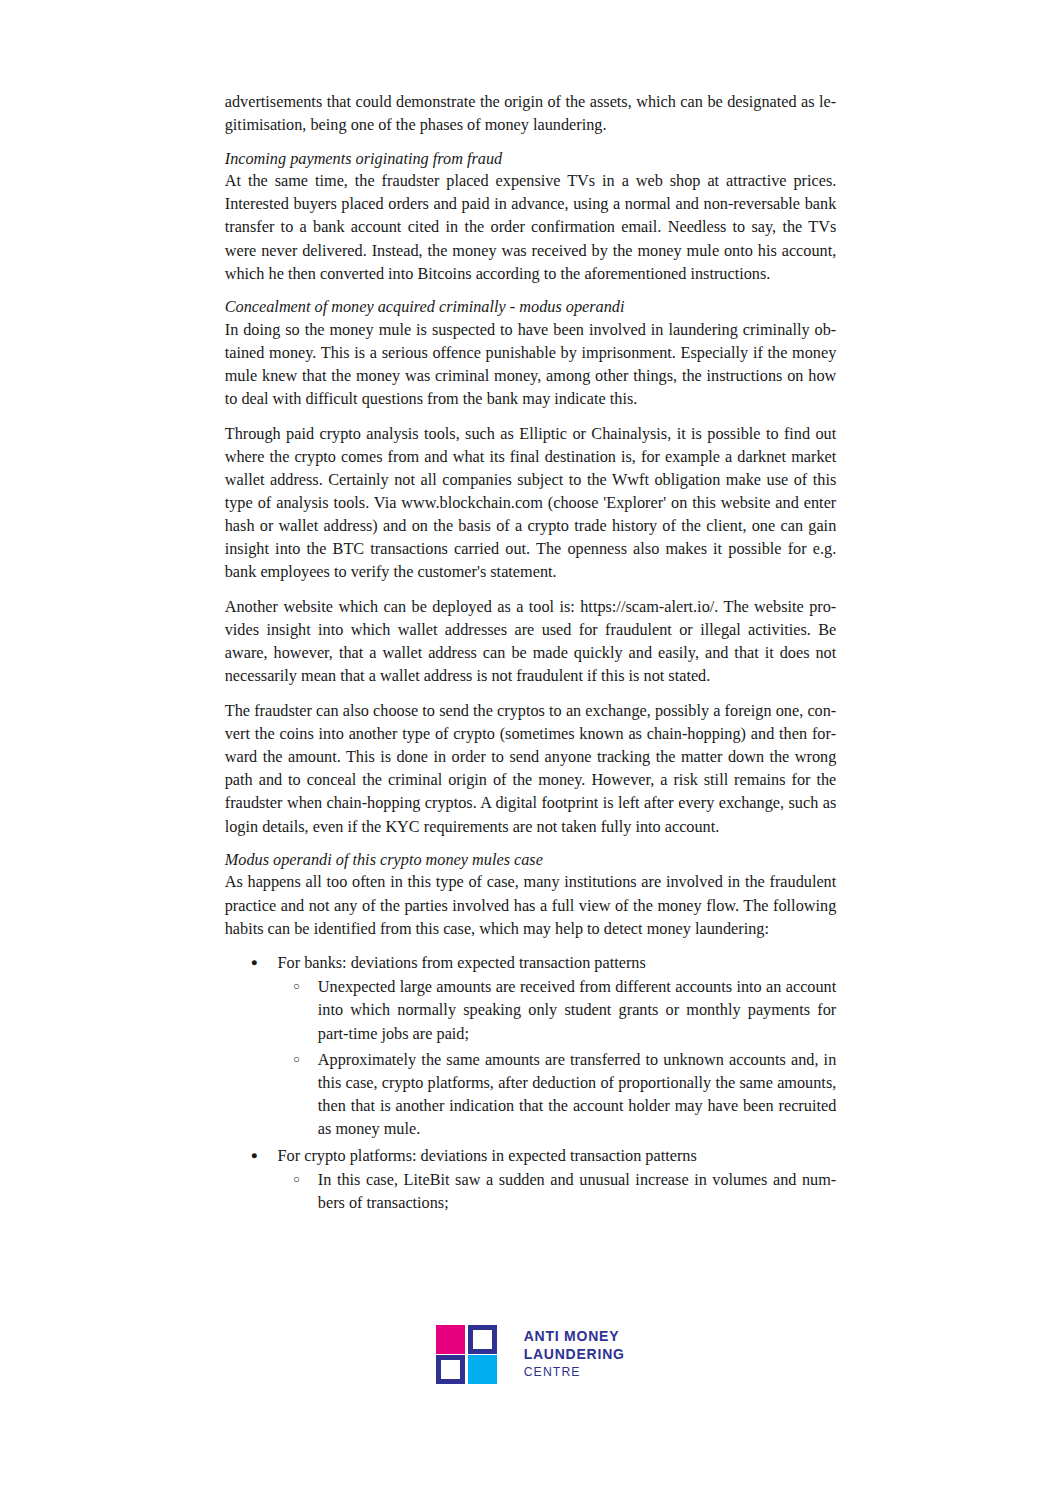advertisements that could demonstrate the origin of the assets, which can be designated as legitimisation, being one of the phases of money laundering.
Incoming payments originating from fraud
At the same time, the fraudster placed expensive TVs in a web shop at attractive prices. Interested buyers placed orders and paid in advance, using a normal and non-reversable bank transfer to a bank account cited in the order confirmation email. Needless to say, the TVs were never delivered. Instead, the money was received by the money mule onto his account, which he then converted into Bitcoins according to the aforementioned instructions.
Concealment of money acquired criminally - modus operandi
In doing so the money mule is suspected to have been involved in laundering criminally obtained money. This is a serious offence punishable by imprisonment. Especially if the money mule knew that the money was criminal money, among other things, the instructions on how to deal with difficult questions from the bank may indicate this.
Through paid crypto analysis tools, such as Elliptic or Chainalysis, it is possible to find out where the crypto comes from and what its final destination is, for example a darknet market wallet address. Certainly not all companies subject to the Wwft obligation make use of this type of analysis tools. Via www.blockchain.com (choose 'Explorer' on this website and enter hash or wallet address) and on the basis of a crypto trade history of the client, one can gain insight into the BTC transactions carried out. The openness also makes it possible for e.g. bank employees to verify the customer's statement.
Another website which can be deployed as a tool is: https://scam-alert.io/. The website provides insight into which wallet addresses are used for fraudulent or illegal activities. Be aware, however, that a wallet address can be made quickly and easily, and that it does not necessarily mean that a wallet address is not fraudulent if this is not stated.
The fraudster can also choose to send the cryptos to an exchange, possibly a foreign one, convert the coins into another type of crypto (sometimes known as chain-hopping) and then forward the amount. This is done in order to send anyone tracking the matter down the wrong path and to conceal the criminal origin of the money. However, a risk still remains for the fraudster when chain-hopping cryptos. A digital footprint is left after every exchange, such as login details, even if the KYC requirements are not taken fully into account.
Modus operandi of this crypto money mules case
As happens all too often in this type of case, many institutions are involved in the fraudulent practice and not any of the parties involved has a full view of the money flow. The following habits can be identified from this case, which may help to detect money laundering:
For banks: deviations from expected transaction patterns
Unexpected large amounts are received from different accounts into an account into which normally speaking only student grants or monthly payments for part-time jobs are paid;
Approximately the same amounts are transferred to unknown accounts and, in this case, crypto platforms, after deduction of proportionally the same amounts, then that is another indication that the account holder may have been recruited as money mule.
For crypto platforms: deviations in expected transaction patterns
In this case, LiteBit saw a sudden and unusual increase in volumes and numbers of transactions;
Anti Money
Laundering
Centre